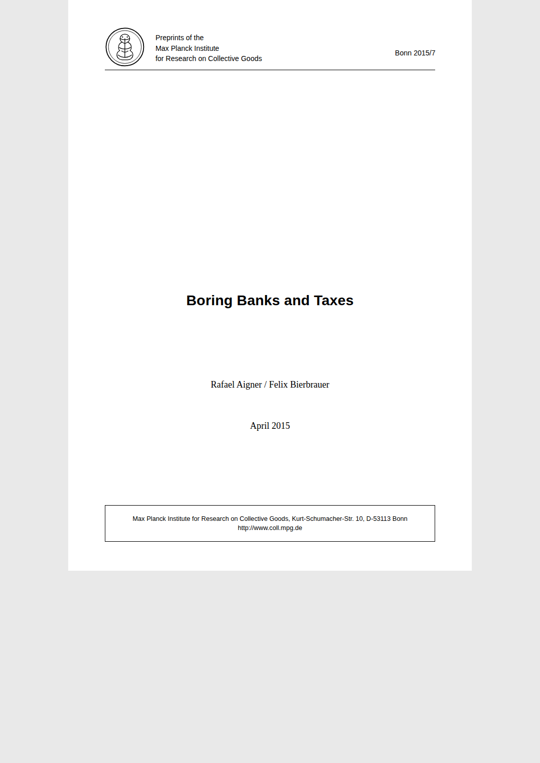Preprints of the
Max Planck Institute
for Research on Collective Goods
Bonn 2015/7
Boring Banks and Taxes
Rafael Aigner / Felix Bierbrauer
April 2015
Max Planck Institute for Research on Collective Goods, Kurt-Schumacher-Str. 10, D-53113 Bonn
http://www.coll.mpg.de